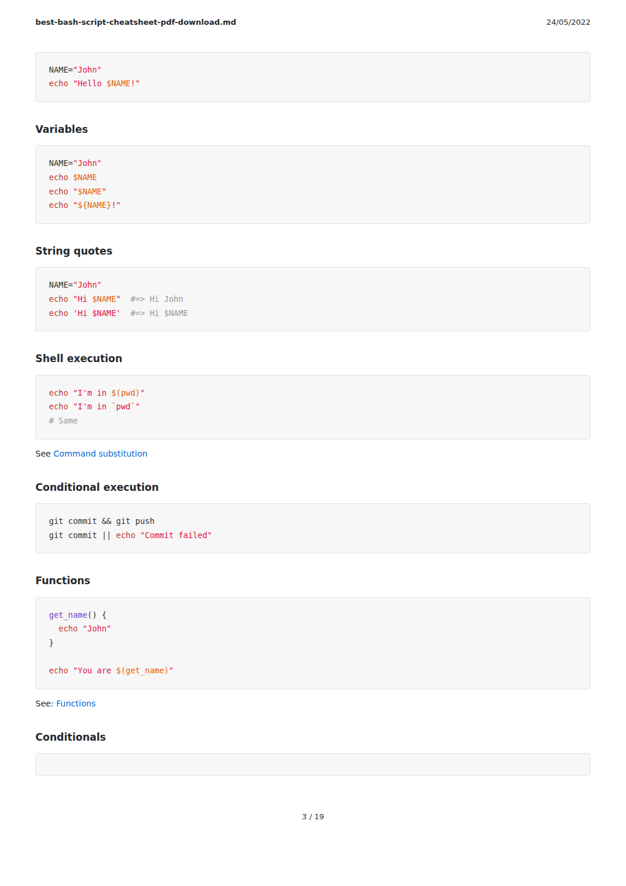best-bash-script-cheatsheet-pdf-download.md 24/05/2022
NAME="John"
echo "Hello $NAME!"
Variables
NAME="John"
echo $NAME
echo "$NAME"
echo "${NAME}!"
String quotes
NAME="John"
echo "Hi $NAME"  #=> Hi John
echo 'Hi $NAME'  #=> Hi $NAME
Shell execution
echo "I'm in $(pwd)"
echo "I'm in `pwd`"
# Same
See Command substitution
Conditional execution
git commit && git push
git commit || echo "Commit failed"
Functions
get_name() {
  echo "John"
}

echo "You are $(get_name)"
See: Functions
Conditionals

3 / 19